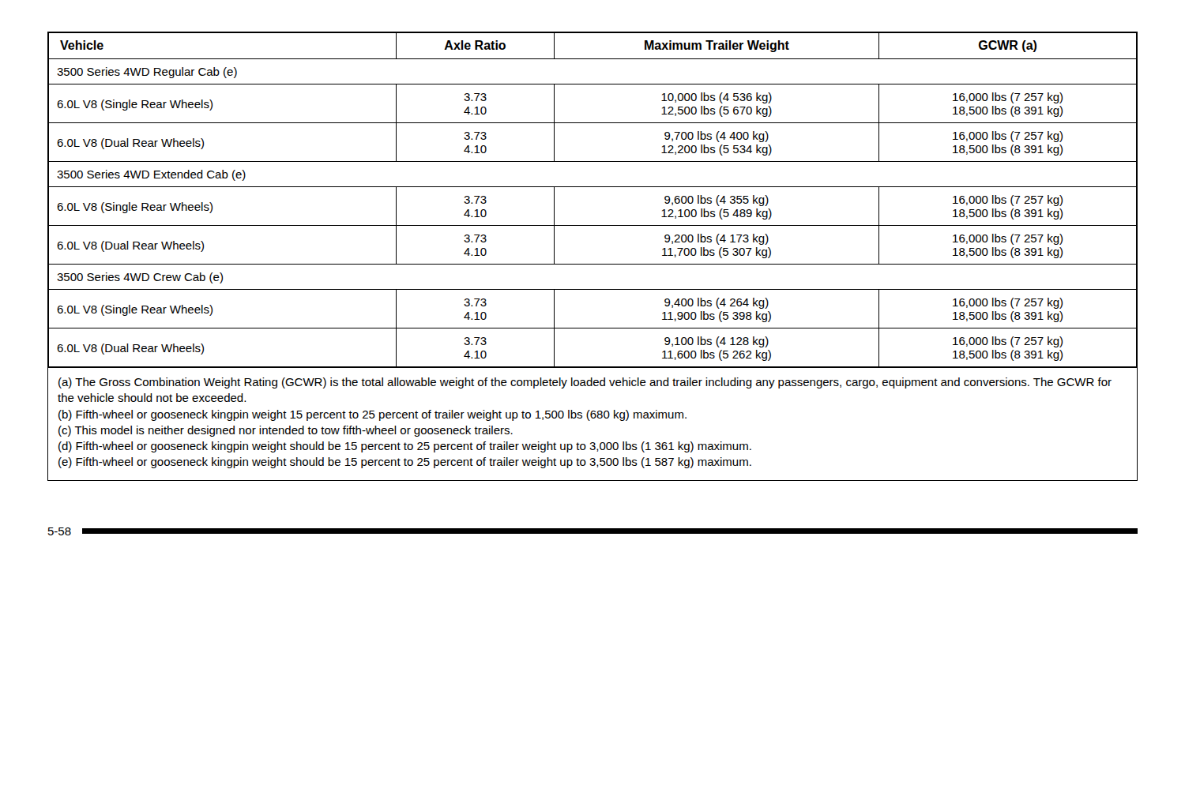| Vehicle | Axle Ratio | Maximum Trailer Weight | GCWR (a) |
| --- | --- | --- | --- |
| 3500 Series 4WD Regular Cab (e) |
| 6.0L V8 (Single Rear Wheels) | 3.73 4.10 | 10,000 lbs (4 536 kg) 12,500 lbs (5 670 kg) | 16,000 lbs (7 257 kg) 18,500 lbs (8 391 kg) |
| 6.0L V8 (Dual Rear Wheels) | 3.73 4.10 | 9,700 lbs (4 400 kg) 12,200 lbs (5 534 kg) | 16,000 lbs (7 257 kg) 18,500 lbs (8 391 kg) |
| 3500 Series 4WD Extended Cab (e) |
| 6.0L V8 (Single Rear Wheels) | 3.73 4.10 | 9,600 lbs (4 355 kg) 12,100 lbs (5 489 kg) | 16,000 lbs (7 257 kg) 18,500 lbs (8 391 kg) |
| 6.0L V8 (Dual Rear Wheels) | 3.73 4.10 | 9,200 lbs (4 173 kg) 11,700 lbs (5 307 kg) | 16,000 lbs (7 257 kg) 18,500 lbs (8 391 kg) |
| 3500 Series 4WD Crew Cab (e) |
| 6.0L V8 (Single Rear Wheels) | 3.73 4.10 | 9,400 lbs (4 264 kg) 11,900 lbs (5 398 kg) | 16,000 lbs (7 257 kg) 18,500 lbs (8 391 kg) |
| 6.0L V8 (Dual Rear Wheels) | 3.73 4.10 | 9,100 lbs (4 128 kg) 11,600 lbs (5 262 kg) | 16,000 lbs (7 257 kg) 18,500 lbs (8 391 kg) |
(a) The Gross Combination Weight Rating (GCWR) is the total allowable weight of the completely loaded vehicle and trailer including any passengers, cargo, equipment and conversions. The GCWR for the vehicle should not be exceeded.
(b) Fifth-wheel or gooseneck kingpin weight 15 percent to 25 percent of trailer weight up to 1,500 lbs (680 kg) maximum.
(c) This model is neither designed nor intended to tow fifth-wheel or gooseneck trailers.
(d) Fifth-wheel or gooseneck kingpin weight should be 15 percent to 25 percent of trailer weight up to 3,000 lbs (1 361 kg) maximum.
(e) Fifth-wheel or gooseneck kingpin weight should be 15 percent to 25 percent of trailer weight up to 3,500 lbs (1 587 kg) maximum.
5-58